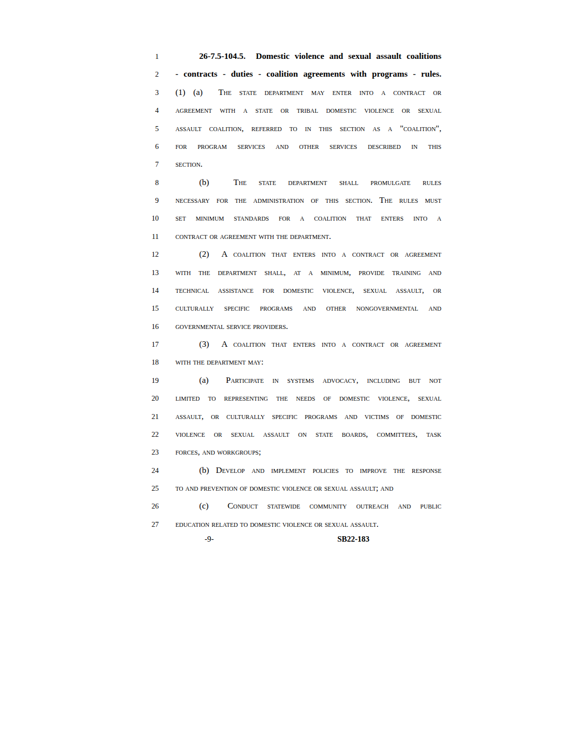1
26-7.5-104.5. Domestic violence and sexual assault coalitions
2
- contracts - duties - coalition agreements with programs - rules.
3
(1) (a) The state department may enter into a contract or
4
agreement with a state or tribal domestic violence or sexual
5
assault coalition, referred to in this section as a "coalition",
6
for program services and other services described in this
7
section.
8
(b) The state department shall promulgate rules
9
necessary for the administration of this section. The rules must
10
set minimum standards for a coalition that enters into a
11
contract or agreement with the department.
12
(2) A coalition that enters into a contract or agreement
13
with the department shall, at a minimum, provide training and
14
technical assistance for domestic violence, sexual assault, or
15
culturally specific programs and other nongovernmental and
16
governmental service providers.
17
(3) A coalition that enters into a contract or agreement
18
with the department may:
19
(a) Participate in systems advocacy, including but not
20
limited to representing the needs of domestic violence, sexual
21
assault, or culturally specific programs and victims of domestic
22
violence or sexual assault on state boards, committees, task
23
forces, and workgroups;
24
(b) Develop and implement policies to improve the response
25
to and prevention of domestic violence or sexual assault; and
26
(c) Conduct statewide community outreach and public
27
education related to domestic violence or sexual assault.
-9- SB22-183